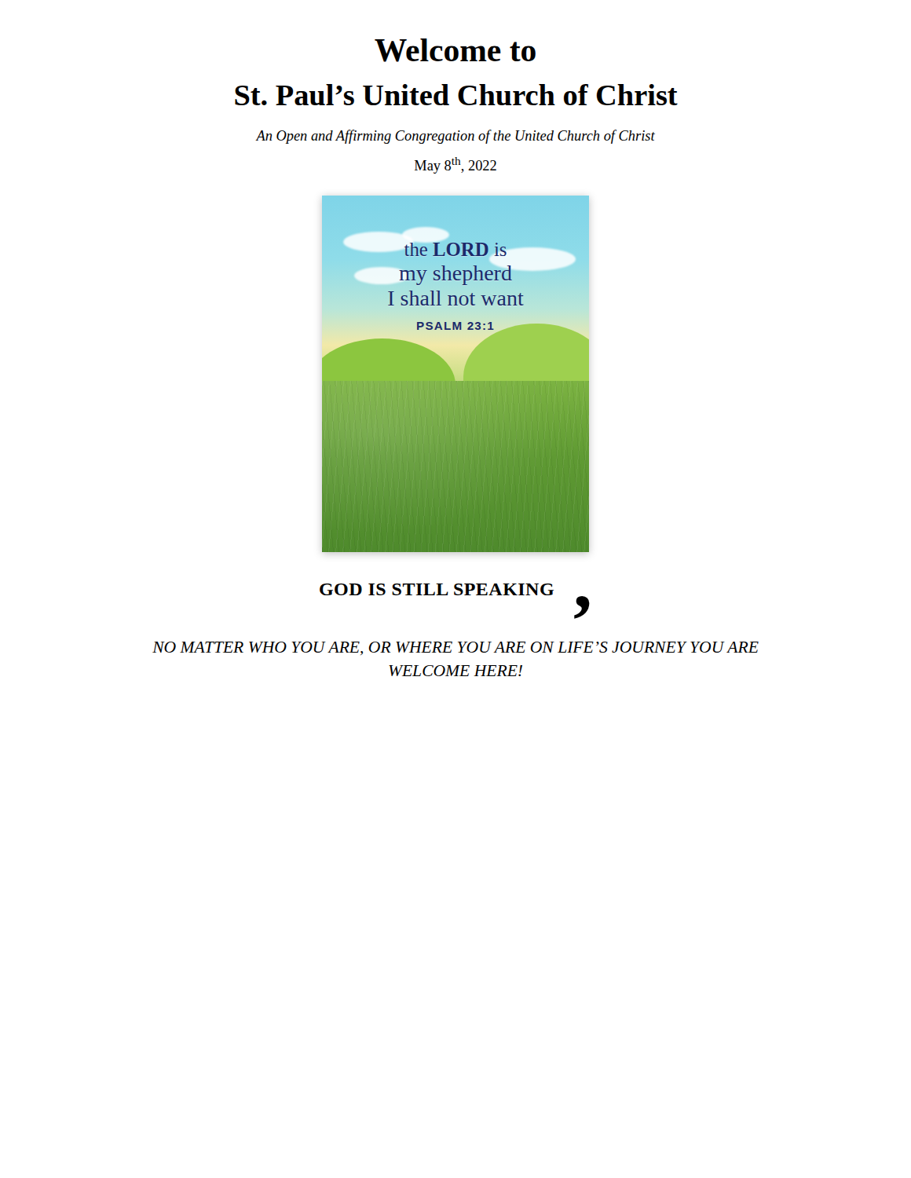Welcome to
St. Paul’s United Church of Christ
An Open and Affirming Congregation of the United Church of Christ
May 8th, 2022
the LORD is
my shepherd
I shall not want
PSALM 23:1
GOD IS STILL SPEAKING ,
NO MATTER WHO YOU ARE, OR WHERE YOU ARE ON LIFE’S JOURNEY YOU ARE WELCOME HERE!